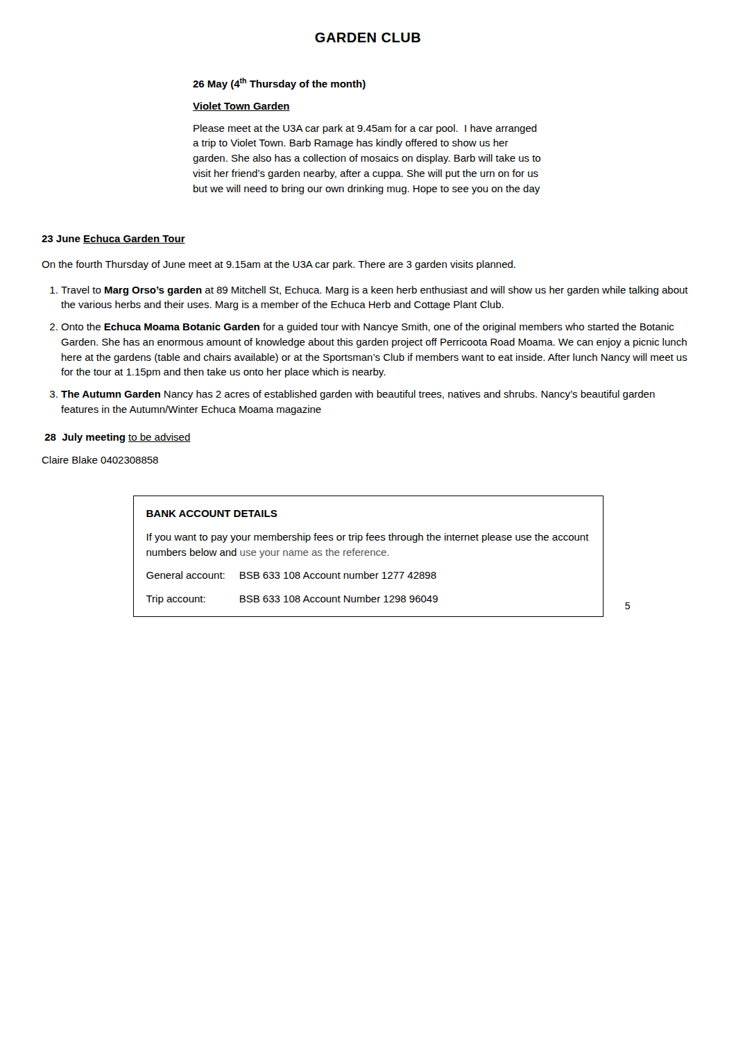GARDEN CLUB
26 May (4th Thursday of the month)
Violet Town Garden
Please meet at the U3A car park at 9.45am for a car pool. I have arranged a trip to Violet Town. Barb Ramage has kindly offered to show us her garden. She also has a collection of mosaics on display. Barb will take us to visit her friend’s garden nearby, after a cuppa. She will put the urn on for us but we will need to bring our own drinking mug. Hope to see you on the day
23 June Echuca Garden Tour
On the fourth Thursday of June meet at 9.15am at the U3A car park. There are 3 garden visits planned.
Travel to Marg Orso’s garden at 89 Mitchell St, Echuca. Marg is a keen herb enthusiast and will show us her garden while talking about the various herbs and their uses. Marg is a member of the Echuca Herb and Cottage Plant Club.
Onto the Echuca Moama Botanic Garden for a guided tour with Nancye Smith, one of the original members who started the Botanic Garden. She has an enormous amount of knowledge about this garden project off Perricoota Road Moama. We can enjoy a picnic lunch here at the gardens (table and chairs available) or at the Sportsman’s Club if members want to eat inside. After lunch Nancy will meet us for the tour at 1.15pm and then take us onto her place which is nearby.
The Autumn Garden Nancy has 2 acres of established garden with beautiful trees, natives and shrubs. Nancy’s beautiful garden features in the Autumn/Winter Echuca Moama magazine
28 July meeting to be advised
Claire Blake 0402308858
BANK ACCOUNT DETAILS
If you want to pay your membership fees or trip fees through the internet please use the account numbers below and use your name as the reference.
General account: BSB 633 108 Account number 1277 42898
Trip account: BSB 633 108 Account Number 1298 96049
5